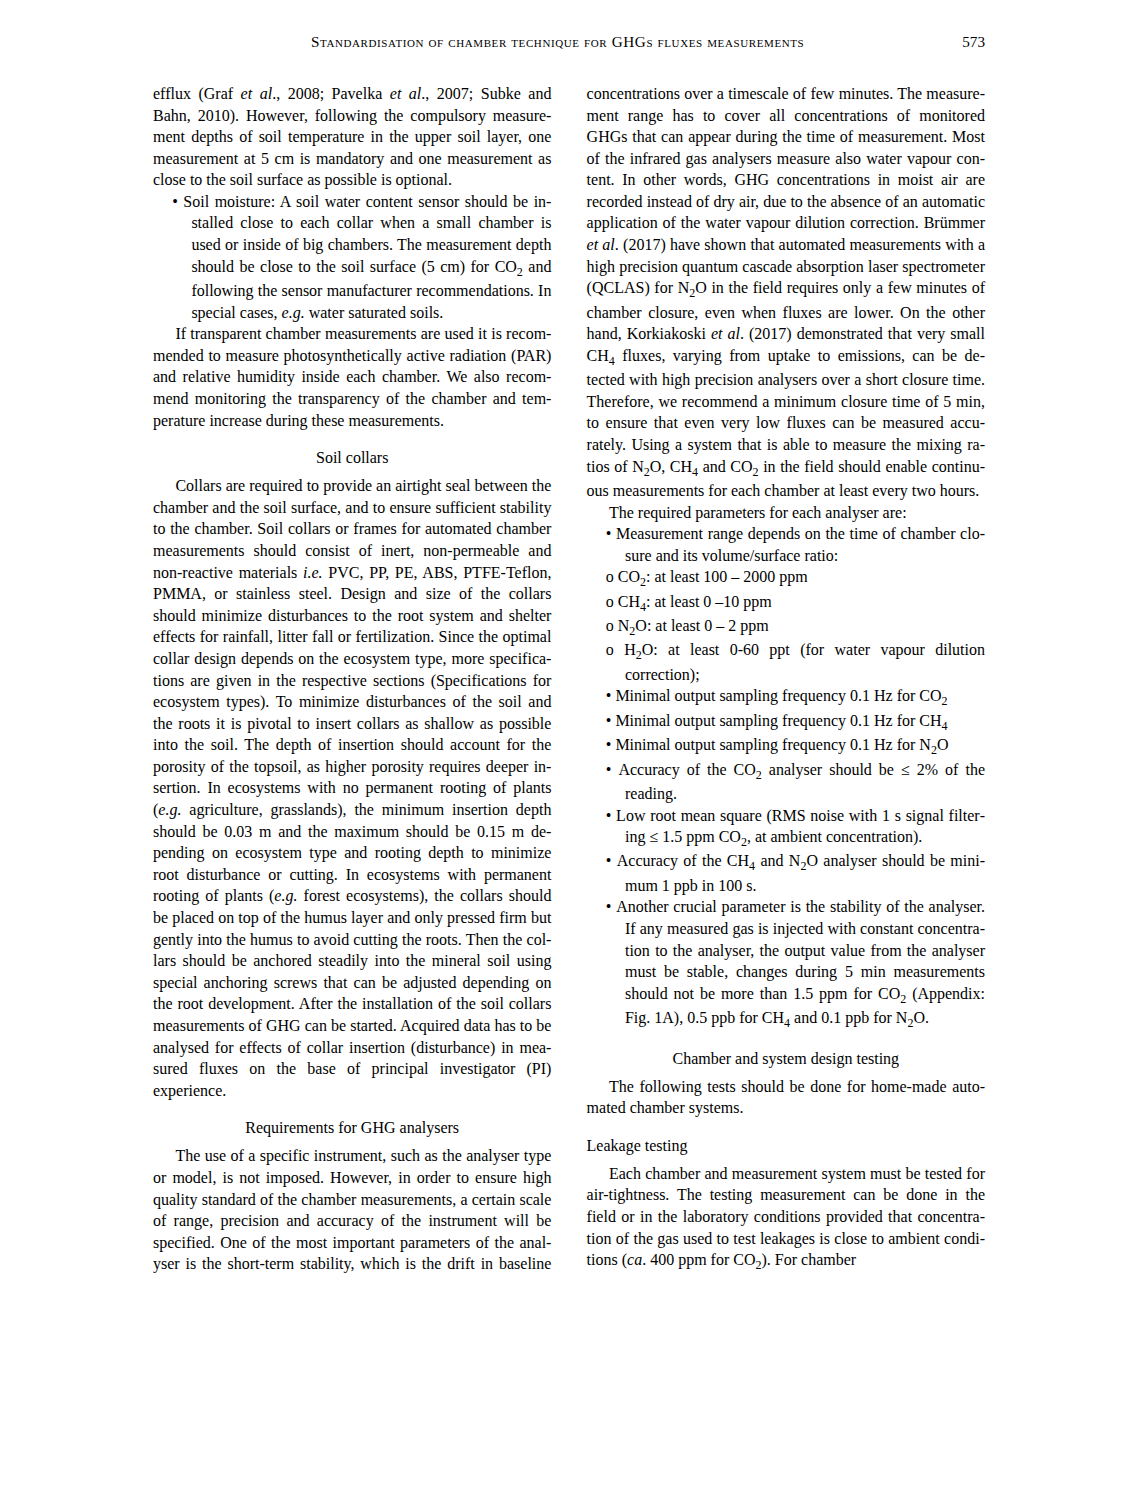Standardisation of chamber technique for GHGs fluxes measurements 573
efflux (Graf et al., 2008; Pavelka et al., 2007; Subke and Bahn, 2010). However, following the compulsory measurement depths of soil temperature in the upper soil layer, one measurement at 5 cm is mandatory and one measurement as close to the soil surface as possible is optional.
Soil moisture: A soil water content sensor should be installed close to each collar when a small chamber is used or inside of big chambers. The measurement depth should be close to the soil surface (5 cm) for CO2 and following the sensor manufacturer recommendations. In special cases, e.g. water saturated soils.
If transparent chamber measurements are used it is recommended to measure photosynthetically active radiation (PAR) and relative humidity inside each chamber. We also recommend monitoring the transparency of the chamber and temperature increase during these measurements.
Soil collars
Collars are required to provide an airtight seal between the chamber and the soil surface, and to ensure sufficient stability to the chamber. Soil collars or frames for automated chamber measurements should consist of inert, non-permeable and non-reactive materials i.e. PVC, PP, PE, ABS, PTFE-Teflon, PMMA, or stainless steel. Design and size of the collars should minimize disturbances to the root system and shelter effects for rainfall, litter fall or fertilization. Since the optimal collar design depends on the ecosystem type, more specifications are given in the respective sections (Specifications for ecosystem types). To minimize disturbances of the soil and the roots it is pivotal to insert collars as shallow as possible into the soil. The depth of insertion should account for the porosity of the topsoil, as higher porosity requires deeper insertion. In ecosystems with no permanent rooting of plants (e.g. agriculture, grasslands), the minimum insertion depth should be 0.03 m and the maximum should be 0.15 m depending on ecosystem type and rooting depth to minimize root disturbance or cutting. In ecosystems with permanent rooting of plants (e.g. forest ecosystems), the collars should be placed on top of the humus layer and only pressed firm but gently into the humus to avoid cutting the roots. Then the collars should be anchored steadily into the mineral soil using special anchoring screws that can be adjusted depending on the root development. After the installation of the soil collars measurements of GHG can be started. Acquired data has to be analysed for effects of collar insertion (disturbance) in measured fluxes on the base of principal investigator (PI) experience.
Requirements for GHG analysers
The use of a specific instrument, such as the analyser type or model, is not imposed. However, in order to ensure high quality standard of the chamber measurements, a certain scale of range, precision and accuracy of the instrument will be specified. One of the most important parameters of the analyser is the short-term stability, which is the drift in baseline concentrations over a timescale of few minutes. The measurement range has to cover all concentrations of monitored GHGs that can appear during the time of measurement. Most of the infrared gas analysers measure also water vapour content. In other words, GHG concentrations in moist air are recorded instead of dry air, due to the absence of an automatic application of the water vapour dilution correction. Brümmer et al. (2017) have shown that automated measurements with a high precision quantum cascade absorption laser spectrometer (QCLAS) for N2O in the field requires only a few minutes of chamber closure, even when fluxes are lower. On the other hand, Korkiakoski et al. (2017) demonstrated that very small CH4 fluxes, varying from uptake to emissions, can be detected with high precision analysers over a short closure time. Therefore, we recommend a minimum closure time of 5 min, to ensure that even very low fluxes can be measured accurately. Using a system that is able to measure the mixing ratios of N2O, CH4 and CO2 in the field should enable continuous measurements for each chamber at least every two hours.
The required parameters for each analyser are:
Measurement range depends on the time of chamber closure and its volume/surface ratio:
CO2: at least 100 – 2000 ppm
CH4: at least 0 –10 ppm
N2O: at least 0 – 2 ppm
H2O: at least 0-60 ppt (for water vapour dilution correction);
Minimal output sampling frequency 0.1 Hz for CO2
Minimal output sampling frequency 0.1 Hz for CH4
Minimal output sampling frequency 0.1 Hz for N2O
Accuracy of the CO2 analyser should be ≤ 2% of the reading.
Low root mean square (RMS noise with 1 s signal filtering ≤ 1.5 ppm CO2, at ambient concentration).
Accuracy of the CH4 and N2O analyser should be minimum 1 ppb in 100 s.
Another crucial parameter is the stability of the analyser. If any measured gas is injected with constant concentration to the analyser, the output value from the analyser must be stable, changes during 5 min measurements should not be more than 1.5 ppm for CO2 (Appendix: Fig. 1A), 0.5 ppb for CH4 and 0.1 ppb for N2O.
Chamber and system design testing
The following tests should be done for home-made automated chamber systems.
Leakage testing
Each chamber and measurement system must be tested for air-tightness. The testing measurement can be done in the field or in the laboratory conditions provided that concentration of the gas used to test leakages is close to ambient conditions (ca. 400 ppm for CO2). For chamber